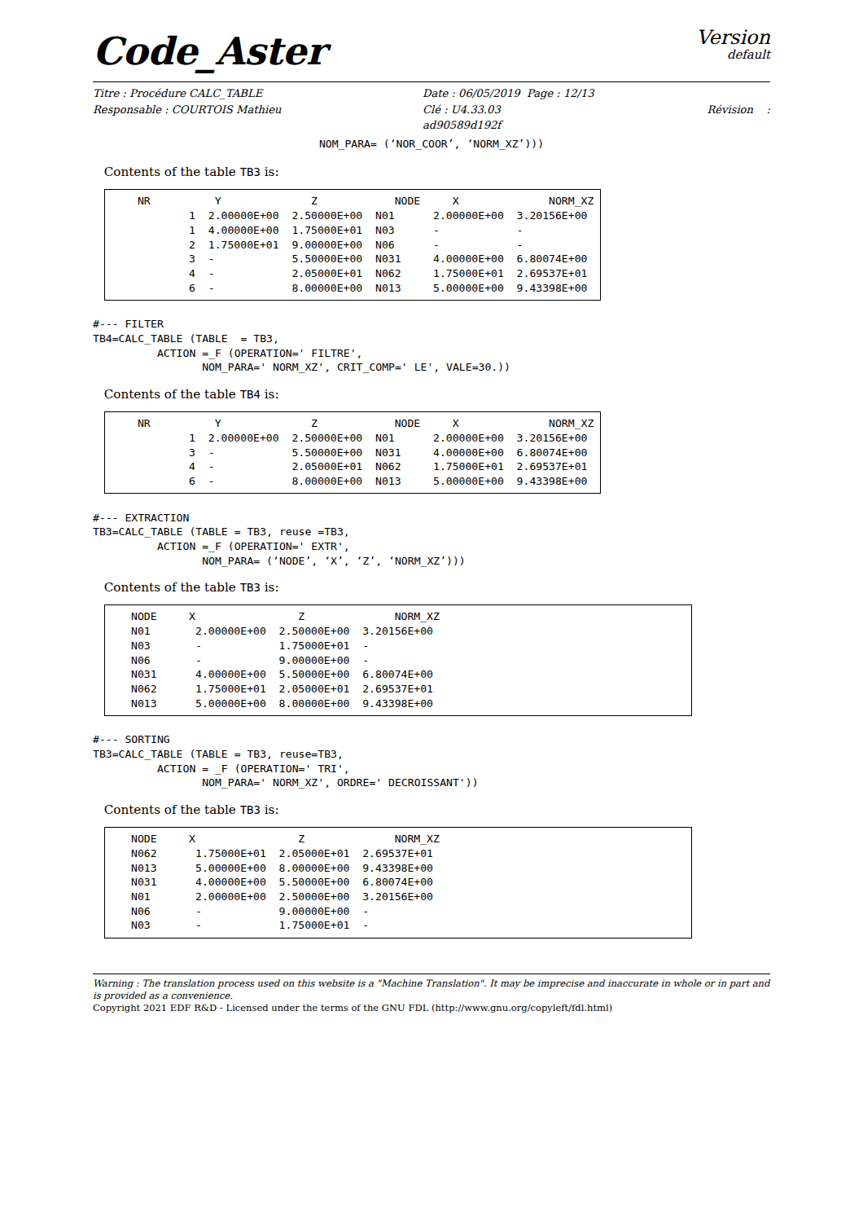Versiondefault
Code_Aster
| Titre : Procédure CALC_TABLE | Date : 06/05/2019 Page : 12/13 |
| Responsable : COURTOIS Mathieu | Clé : U4.33.03 | Révision : |
| | ad90589d192f |
NOM_PARA= (‘NOR_COOR’, ‘NORM_XZ’)))
Contents of the table TB3 is:
    NR          Y              Z            NODE     X              NORM_XZ
            1  2.00000E+00  2.50000E+00  N01      2.00000E+00  3.20156E+00
            1  4.00000E+00  1.75000E+01  N03      -            -
            2  1.75000E+01  9.00000E+00  N06      -            -
            3  -            5.50000E+00  N031     4.00000E+00  6.80074E+00
            4  -            2.05000E+01  N062     1.75000E+01  2.69537E+01
            6  -            8.00000E+00  N013     5.00000E+00  9.43398E+00
#--- FILTER
TB4=CALC_TABLE (TABLE  = TB3,
          ACTION =_F (OPERATION=' FILTRE',
                 NOM_PARA=' NORM_XZ', CRIT_COMP=' LE', VALE=30.))
Contents of the table TB4 is:
    NR          Y              Z            NODE     X              NORM_XZ
            1  2.00000E+00  2.50000E+00  N01      2.00000E+00  3.20156E+00
            3  -            5.50000E+00  N031     4.00000E+00  6.80074E+00
            4  -            2.05000E+01  N062     1.75000E+01  2.69537E+01
            6  -            8.00000E+00  N013     5.00000E+00  9.43398E+00
#--- EXTRACTION
TB3=CALC_TABLE (TABLE = TB3, reuse =TB3,
          ACTION =_F (OPERATION=' EXTR',
                 NOM_PARA= (‘NODE’, ‘X’, ‘Z’, ‘NORM_XZ’)))
Contents of the table TB3 is:
   NODE     X                Z              NORM_XZ
   N01       2.00000E+00  2.50000E+00  3.20156E+00
   N03       -            1.75000E+01  -
   N06       -            9.00000E+00  -
   N031      4.00000E+00  5.50000E+00  6.80074E+00
   N062      1.75000E+01  2.05000E+01  2.69537E+01
   N013      5.00000E+00  8.00000E+00  9.43398E+00
#--- SORTING
TB3=CALC_TABLE (TABLE = TB3, reuse=TB3,
          ACTION = _F (OPERATION=' TRI',
                 NOM_PARA=' NORM_XZ', ORDRE=' DECROISSANT'))
Contents of the table TB3 is:
   NODE     X                Z              NORM_XZ
   N062      1.75000E+01  2.05000E+01  2.69537E+01
   N013      5.00000E+00  8.00000E+00  9.43398E+00
   N031      4.00000E+00  5.50000E+00  6.80074E+00
   N01       2.00000E+00  2.50000E+00  3.20156E+00
   N06       -            9.00000E+00  -
   N03       -            1.75000E+01  -
Warning : The translation process used on this website is a "Machine Translation". It may be imprecise and inaccurate in whole or in part and is provided as a convenience.
Copyright 2021 EDF R&D - Licensed under the terms of the GNU FDL (http://www.gnu.org/copyleft/fdl.html)